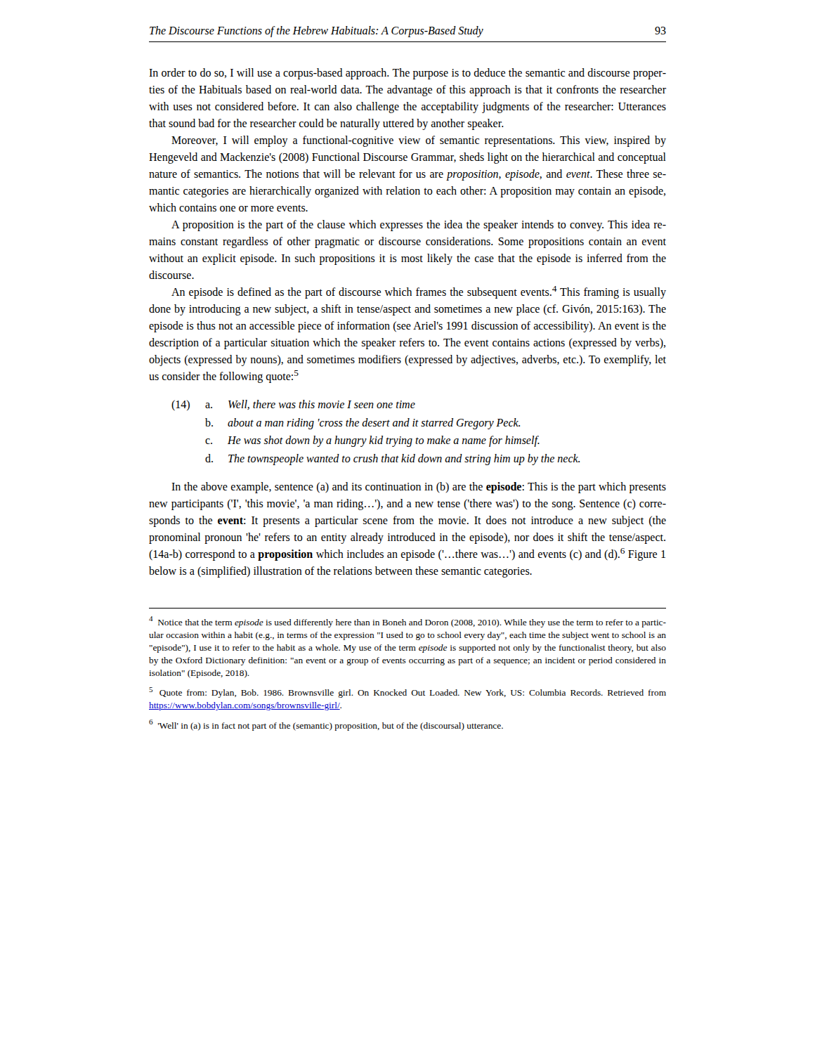The Discourse Functions of the Hebrew Habituals: A Corpus-Based Study 93
In order to do so, I will use a corpus-based approach. The purpose is to deduce the semantic and discourse properties of the Habituals based on real-world data. The advantage of this approach is that it confronts the researcher with uses not considered before. It can also challenge the acceptability judgments of the researcher: Utterances that sound bad for the researcher could be naturally uttered by another speaker.
Moreover, I will employ a functional-cognitive view of semantic representations. This view, inspired by Hengeveld and Mackenzie's (2008) Functional Discourse Grammar, sheds light on the hierarchical and conceptual nature of semantics. The notions that will be relevant for us are proposition, episode, and event. These three semantic categories are hierarchically organized with relation to each other: A proposition may contain an episode, which contains one or more events.
A proposition is the part of the clause which expresses the idea the speaker intends to convey. This idea remains constant regardless of other pragmatic or discourse considerations. Some propositions contain an event without an explicit episode. In such propositions it is most likely the case that the episode is inferred from the discourse.
An episode is defined as the part of discourse which frames the subsequent events.4 This framing is usually done by introducing a new subject, a shift in tense/aspect and sometimes a new place (cf. Givón, 2015:163). The episode is thus not an accessible piece of information (see Ariel's 1991 discussion of accessibility). An event is the description of a particular situation which the speaker refers to. The event contains actions (expressed by verbs), objects (expressed by nouns), and sometimes modifiers (expressed by adjectives, adverbs, etc.). To exemplify, let us consider the following quote:5
(14) a. Well, there was this movie I seen one time
b. about a man riding 'cross the desert and it starred Gregory Peck.
c. He was shot down by a hungry kid trying to make a name for himself.
d. The townspeople wanted to crush that kid down and string him up by the neck.
In the above example, sentence (a) and its continuation in (b) are the episode: This is the part which presents new participants ('I', 'this movie', 'a man riding…'), and a new tense ('there was') to the song. Sentence (c) corresponds to the event: It presents a particular scene from the movie. It does not introduce a new subject (the pronominal pronoun 'he' refers to an entity already introduced in the episode), nor does it shift the tense/aspect. (14a-b) correspond to a proposition which includes an episode ('…there was…') and events (c) and (d).6 Figure 1 below is a (simplified) illustration of the relations between these semantic categories.
4 Notice that the term episode is used differently here than in Boneh and Doron (2008, 2010). While they use the term to refer to a particular occasion within a habit (e.g., in terms of the expression "I used to go to school every day", each time the subject went to school is an "episode"), I use it to refer to the habit as a whole. My use of the term episode is supported not only by the functionalist theory, but also by the Oxford Dictionary definition: "an event or a group of events occurring as part of a sequence; an incident or period considered in isolation" (Episode, 2018).
5 Quote from: Dylan, Bob. 1986. Brownsville girl. On Knocked Out Loaded. New York, US: Columbia Records. Retrieved from https://www.bobdylan.com/songs/brownsville-girl/.
6 'Well' in (a) is in fact not part of the (semantic) proposition, but of the (discoursal) utterance.